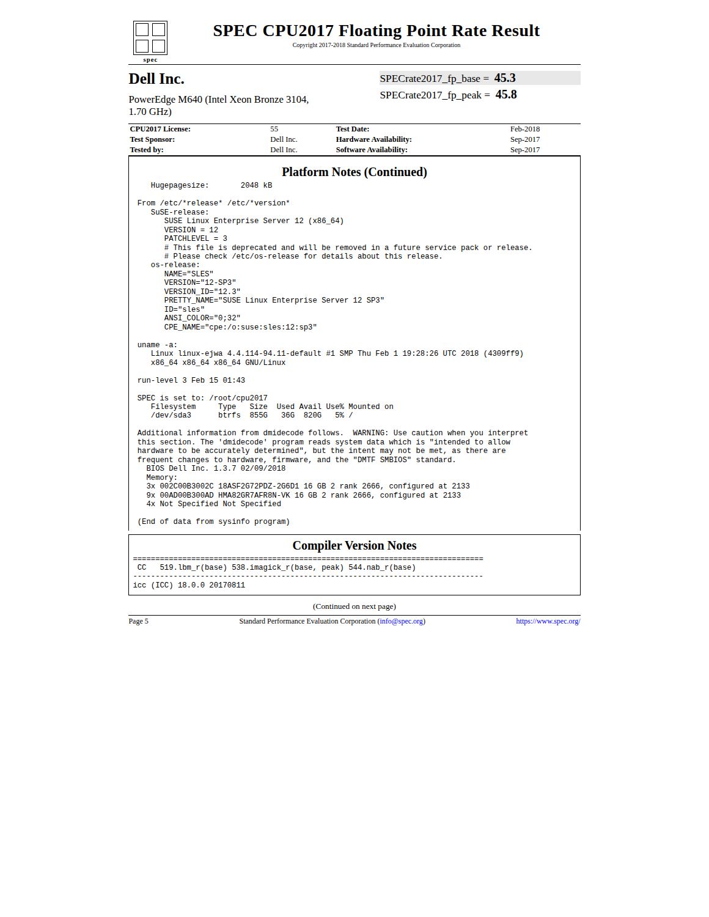spec
SPEC CPU2017 Floating Point Rate Result
Copyright 2017-2018 Standard Performance Evaluation Corporation
Dell Inc.
PowerEdge M640 (Intel Xeon Bronze 3104,
1.70 GHz)
SPECrate2017_fp_base = 45.3
SPECrate2017_fp_peak = 45.8
| CPU2017 License: | 55 | Test Date: | Feb-2018 |
| Test Sponsor: | Dell Inc. | Hardware Availability: | Sep-2017 |
| Tested by: | Dell Inc. | Software Availability: | Sep-2017 |
Platform Notes (Continued)
    Hugepagesize:       2048 kB

 From /etc/*release* /etc/*version*
    SuSE-release:
       SUSE Linux Enterprise Server 12 (x86_64)
       VERSION = 12
       PATCHLEVEL = 3
       # This file is deprecated and will be removed in a future service pack or release.
       # Please check /etc/os-release for details about this release.
    os-release:
       NAME="SLES"
       VERSION="12-SP3"
       VERSION_ID="12.3"
       PRETTY_NAME="SUSE Linux Enterprise Server 12 SP3"
       ID="sles"
       ANSI_COLOR="0;32"
       CPE_NAME="cpe:/o:suse:sles:12:sp3"

 uname -a:
    Linux linux-ejwa 4.4.114-94.11-default #1 SMP Thu Feb 1 19:28:26 UTC 2018 (4309ff9)
    x86_64 x86_64 x86_64 GNU/Linux

 run-level 3 Feb 15 01:43

 SPEC is set to: /root/cpu2017
    Filesystem     Type   Size  Used Avail Use% Mounted on
    /dev/sda3      btrfs  855G   36G  820G   5% /

 Additional information from dmidecode follows.  WARNING: Use caution when you interpret
 this section. The 'dmidecode' program reads system data which is "intended to allow
 hardware to be accurately determined", but the intent may not be met, as there are
 frequent changes to hardware, firmware, and the "DMTF SMBIOS" standard.
   BIOS Dell Inc. 1.3.7 02/09/2018
   Memory:
   3x 002C00B3002C 18ASF2G72PDZ-2G6D1 16 GB 2 rank 2666, configured at 2133
   9x 00AD00B300AD HMA82GR7AFR8N-VK 16 GB 2 rank 2666, configured at 2133
   4x Not Specified Not Specified

 (End of data from sysinfo program)
Compiler Version Notes
==============================================================================
 CC   519.lbm_r(base) 538.imagick_r(base, peak) 544.nab_r(base)
------------------------------------------------------------------------------
icc (ICC) 18.0.0 20170811
(Continued on next page)
Page 5
Standard Performance Evaluation Corporation (info@spec.org)
https://www.spec.org/